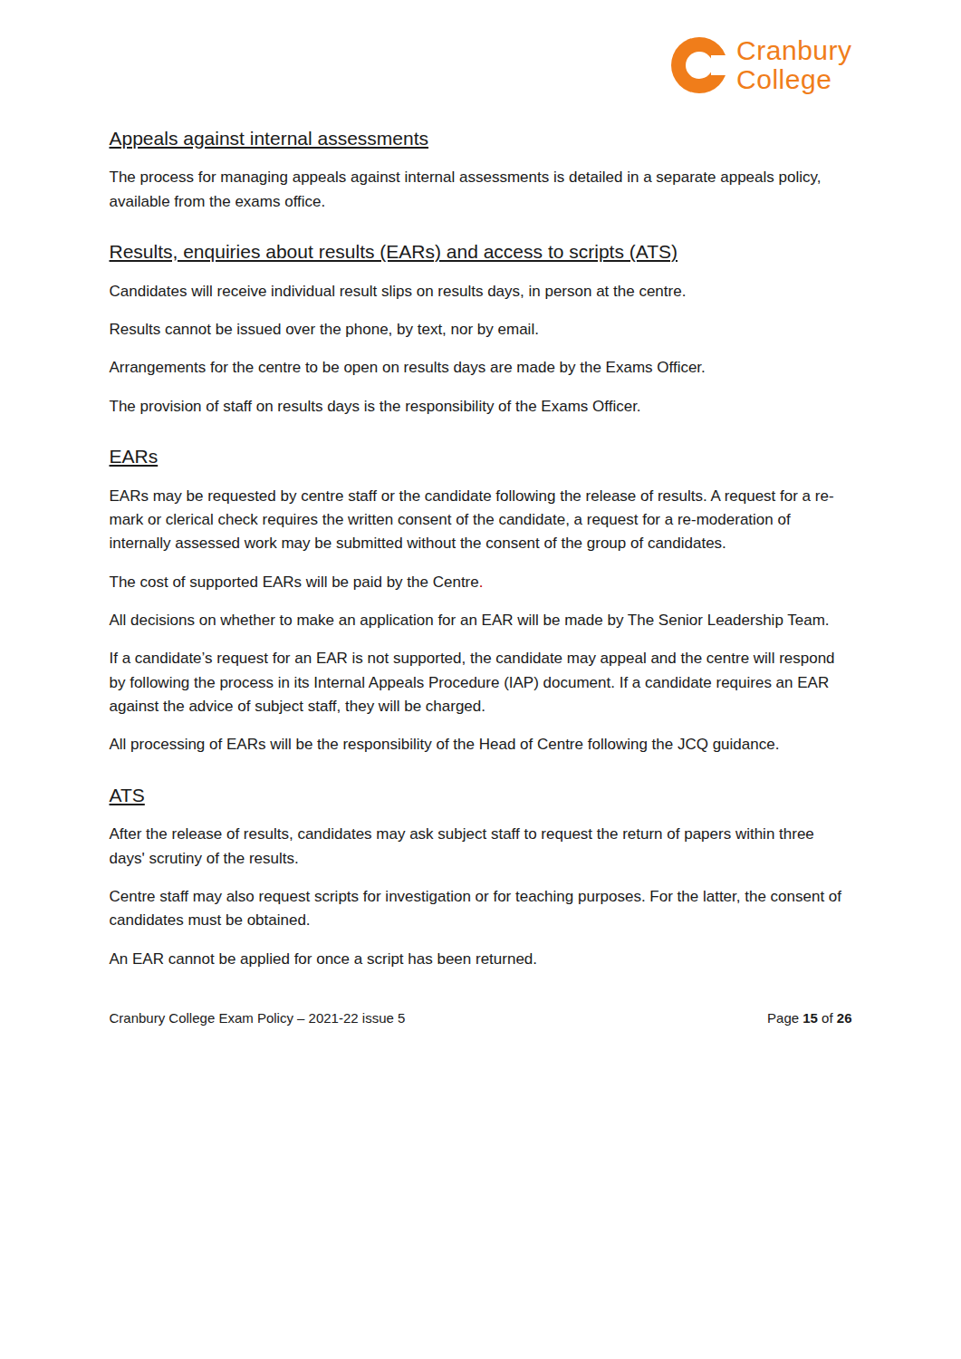Cranbury
College
Appeals against internal assessments
The process for managing appeals against internal assessments is detailed in a separate appeals policy, available from the exams office.
Results, enquiries about results (EARs) and access to scripts (ATS)
Candidates will receive individual result slips on results days, in person at the centre.
Results cannot be issued over the phone, by text, nor by email.
Arrangements for the centre to be open on results days are made by the Exams Officer.
The provision of staff on results days is the responsibility of the Exams Officer.
EARs
EARs may be requested by centre staff or the candidate following the release of results. A request for a re-mark or clerical check requires the written consent of the candidate, a request for a re-moderation of internally assessed work may be submitted without the consent of the group of candidates.
The cost of supported EARs will be paid by the Centre.
All decisions on whether to make an application for an EAR will be made by The Senior Leadership Team.
If a candidate’s request for an EAR is not supported, the candidate may appeal and the centre will respond by following the process in its Internal Appeals Procedure (IAP) document. If a candidate requires an EAR against the advice of subject staff, they will be charged.
All processing of EARs will be the responsibility of the Head of Centre following the JCQ guidance.
ATS
After the release of results, candidates may ask subject staff to request the return of papers within three days' scrutiny of the results.
Centre staff may also request scripts for investigation or for teaching purposes. For the latter, the consent of candidates must be obtained.
An EAR cannot be applied for once a script has been returned.
Cranbury College Exam Policy – 2021-22 issue 5
Page 15 of 26